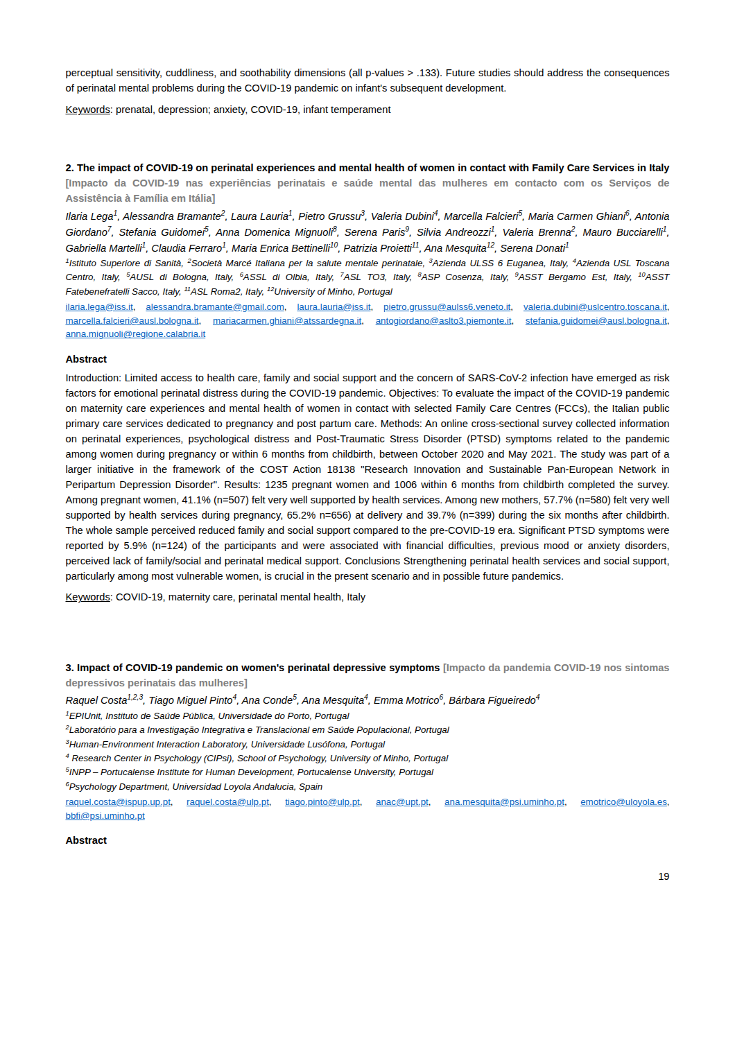perceptual sensitivity, cuddliness, and soothability dimensions (all p-values > .133). Future studies should address the consequences of perinatal mental problems during the COVID-19 pandemic on infant's subsequent development.
Keywords: prenatal, depression; anxiety, COVID-19, infant temperament
2. The impact of COVID-19 on perinatal experiences and mental health of women in contact with Family Care Services in Italy [Impacto da COVID-19 nas experiências perinatais e saúde mental das mulheres em contacto com os Serviços de Assistência à Família em Itália]
Ilaria Lega1, Alessandra Bramante2, Laura Lauria1, Pietro Grussu3, Valeria Dubini4, Marcella Falcieri5, Maria Carmen Ghiani6, Antonia Giordano7, Stefania Guidomei5, Anna Domenica Mignuoli8, Serena Paris9, Silvia Andreozzi1, Valeria Brenna2, Mauro Bucciarelli1, Gabriella Martelli1, Claudia Ferraro1, Maria Enrica Bettinelli10, Patrizia Proietti11, Ana Mesquita12, Serena Donati1
1Istituto Superiore di Sanità, 2Società Marcé Italiana per la salute mentale perinatale, 3Azienda ULSS 6 Euganea, Italy, 4Azienda USL Toscana Centro, Italy, 5AUSL di Bologna, Italy, 6ASSL di Olbia, Italy, 7ASL TO3, Italy, 8ASP Cosenza, Italy, 9ASST Bergamo Est, Italy, 10ASST Fatebenefratelli Sacco, Italy, 11ASL Roma2, Italy, 12University of Minho, Portugal
ilaria.lega@iss.it, alessandra.bramante@gmail.com, laura.lauria@iss.it, pietro.grussu@aulss6.veneto.it, valeria.dubini@uslcentro.toscana.it, marcella.falcieri@ausl.bologna.it, mariacarmen.ghiani@atssardegna.it, antogiordano@aslto3.piemonte.it, stefania.guidomei@ausl.bologna.it, anna.mignuoli@regione.calabria.it
Abstract
Introduction: Limited access to health care, family and social support and the concern of SARS-CoV-2 infection have emerged as risk factors for emotional perinatal distress during the COVID-19 pandemic. Objectives: To evaluate the impact of the COVID-19 pandemic on maternity care experiences and mental health of women in contact with selected Family Care Centres (FCCs), the Italian public primary care services dedicated to pregnancy and post partum care. Methods: An online cross-sectional survey collected information on perinatal experiences, psychological distress and Post-Traumatic Stress Disorder (PTSD) symptoms related to the pandemic among women during pregnancy or within 6 months from childbirth, between October 2020 and May 2021. The study was part of a larger initiative in the framework of the COST Action 18138 "Research Innovation and Sustainable Pan-European Network in Peripartum Depression Disorder". Results: 1235 pregnant women and 1006 within 6 months from childbirth completed the survey. Among pregnant women, 41.1% (n=507) felt very well supported by health services. Among new mothers, 57.7% (n=580) felt very well supported by health services during pregnancy, 65.2% n=656) at delivery and 39.7% (n=399) during the six months after childbirth. The whole sample perceived reduced family and social support compared to the pre-COVID-19 era. Significant PTSD symptoms were reported by 5.9% (n=124) of the participants and were associated with financial difficulties, previous mood or anxiety disorders, perceived lack of family/social and perinatal medical support. Conclusions Strengthening perinatal health services and social support, particularly among most vulnerable women, is crucial in the present scenario and in possible future pandemics.
Keywords: COVID-19, maternity care, perinatal mental health, Italy
3. Impact of COVID-19 pandemic on women's perinatal depressive symptoms [Impacto da pandemia COVID-19 nos sintomas depressivos perinatais das mulheres]
Raquel Costa1,2,3, Tiago Miguel Pinto4, Ana Conde5, Ana Mesquita4, Emma Motrico6, Bárbara Figueiredo4
1EPIUnit, Instituto de Saúde Pública, Universidade do Porto, Portugal
2Laboratório para a Investigação Integrativa e Translacional em Saúde Populacional, Portugal
3Human-Environment Interaction Laboratory, Universidade Lusófona, Portugal
4 Research Center in Psychology (CIPsi), School of Psychology, University of Minho, Portugal
5INPP – Portucalense Institute for Human Development, Portucalense University, Portugal
6Psychology Department, Universidad Loyola Andalucia, Spain
raquel.costa@ispup.up.pt, raquel.costa@ulp.pt, tiago.pinto@ulp.pt, anac@upt.pt, ana.mesquita@psi.uminho.pt, emotrico@uloyola.es, bbfi@psi.uminho.pt
Abstract
19